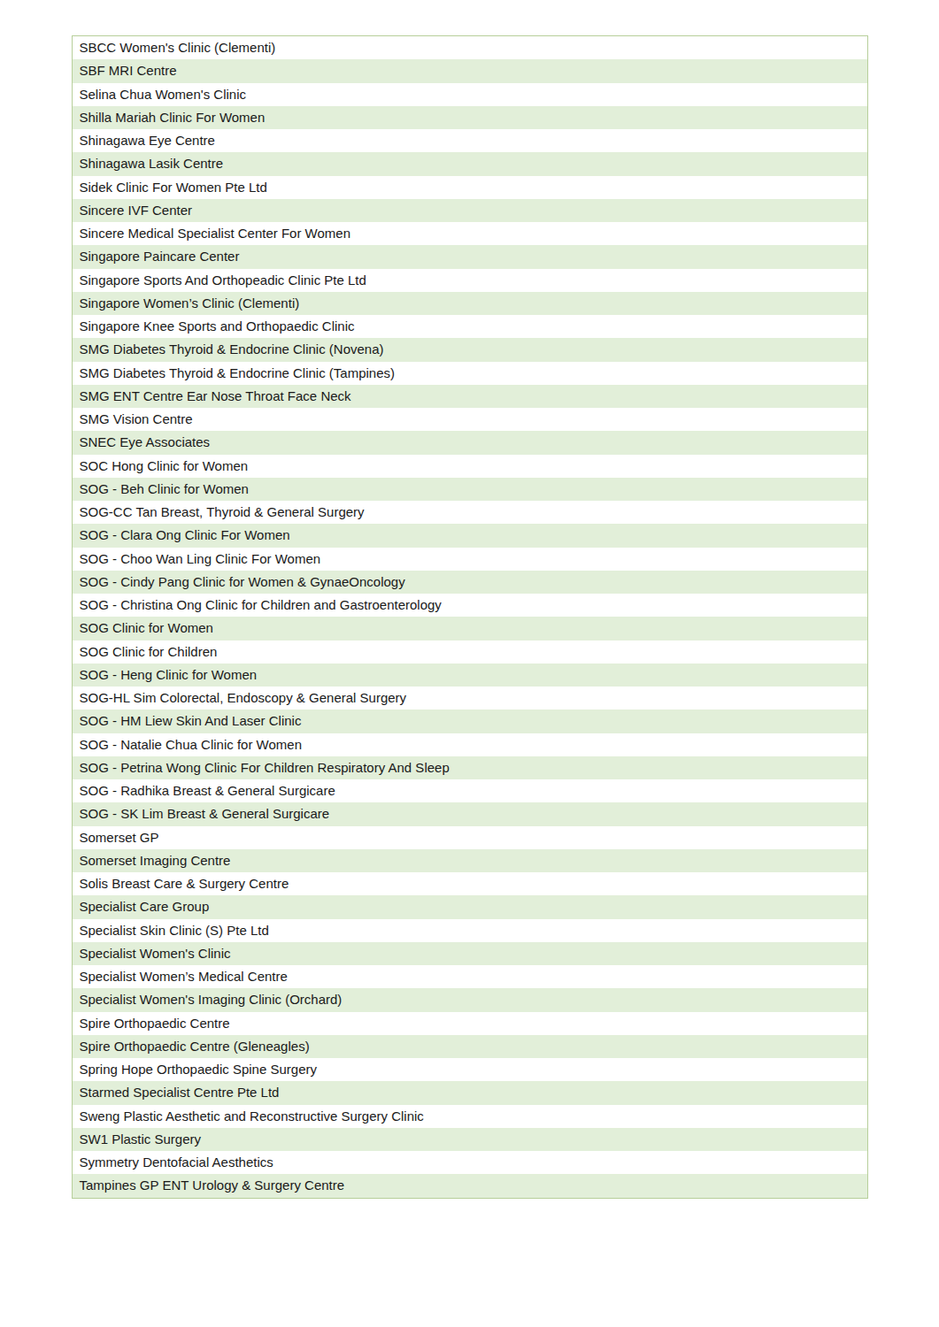| SBCC Women's Clinic (Clementi) |
| SBF MRI Centre |
| Selina Chua Women's Clinic |
| Shilla Mariah Clinic For Women |
| Shinagawa Eye Centre |
| Shinagawa Lasik Centre |
| Sidek Clinic For Women Pte Ltd |
| Sincere IVF Center |
| Sincere Medical Specialist Center For Women |
| Singapore Paincare Center |
| Singapore Sports And Orthopeadic Clinic Pte Ltd |
| Singapore Women’s Clinic (Clementi) |
| Singapore Knee Sports and Orthopaedic Clinic |
| SMG Diabetes Thyroid & Endocrine Clinic (Novena) |
| SMG Diabetes Thyroid & Endocrine Clinic (Tampines) |
| SMG ENT Centre Ear Nose Throat Face Neck |
| SMG Vision Centre |
| SNEC Eye Associates |
| SOC Hong Clinic for Women |
| SOG - Beh Clinic for Women |
| SOG-CC Tan Breast, Thyroid & General Surgery |
| SOG - Clara Ong Clinic For Women |
| SOG - Choo Wan Ling Clinic For Women |
| SOG - Cindy Pang Clinic for Women & GynaeOncology |
| SOG - Christina Ong Clinic for Children and Gastroenterology |
| SOG Clinic for Women |
| SOG Clinic for Children |
| SOG - Heng Clinic for Women |
| SOG-HL Sim Colorectal, Endoscopy & General Surgery |
| SOG - HM Liew Skin And Laser Clinic |
| SOG - Natalie Chua Clinic for Women |
| SOG - Petrina Wong Clinic For Children Respiratory And Sleep |
| SOG - Radhika Breast & General Surgicare |
| SOG - SK Lim Breast & General Surgicare |
| Somerset GP |
| Somerset Imaging Centre |
| Solis Breast Care & Surgery Centre |
| Specialist Care Group |
| Specialist Skin Clinic (S) Pte Ltd |
| Specialist Women's Clinic |
| Specialist Women’s Medical Centre |
| Specialist Women's Imaging Clinic (Orchard) |
| Spire Orthopaedic Centre |
| Spire Orthopaedic Centre (Gleneagles) |
| Spring Hope Orthopaedic Spine Surgery |
| Starmed Specialist Centre Pte Ltd |
| Sweng Plastic Aesthetic and Reconstructive Surgery Clinic |
| SW1 Plastic Surgery |
| Symmetry Dentofacial Aesthetics |
| Tampines GP ENT Urology & Surgery Centre |